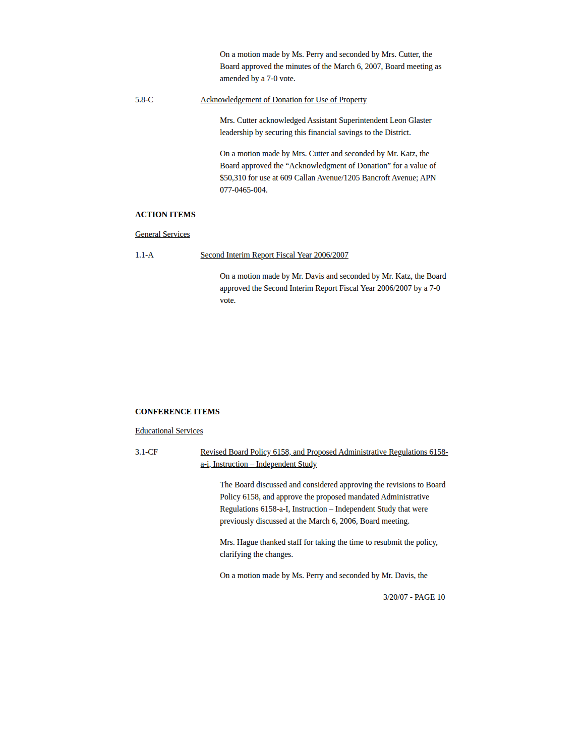On a motion made by Ms. Perry and seconded by Mrs. Cutter, the Board approved the minutes of the March 6, 2007, Board meeting as amended by a 7-0 vote.
5.8-C
Acknowledgement of Donation for Use of Property
Mrs. Cutter acknowledged Assistant Superintendent Leon Glaster leadership by securing this financial savings to the District.
On a motion made by Mrs. Cutter and seconded by Mr. Katz, the Board approved the “Acknowledgment of Donation” for a value of $50,310 for use at 609 Callan Avenue/1205 Bancroft Avenue; APN 077-0465-004.
ACTION ITEMS
General Services
1.1-A
Second Interim Report Fiscal Year 2006/2007
On a motion made by Mr. Davis and seconded by Mr. Katz, the Board approved the Second Interim Report Fiscal Year 2006/2007 by a 7-0 vote.
CONFERENCE ITEMS
Educational Services
3.1-CF
Revised Board Policy 6158, and Proposed Administrative Regulations 6158-a-i, Instruction – Independent Study
The Board discussed and considered approving the revisions to Board Policy 6158, and approve the proposed mandated Administrative Regulations 6158-a-I, Instruction – Independent Study that were previously discussed at the March 6, 2006, Board meeting.
Mrs. Hague thanked staff for taking the time to resubmit the policy, clarifying the changes.
On a motion made by Ms. Perry and seconded by Mr. Davis, the
3/20/07 - PAGE 10